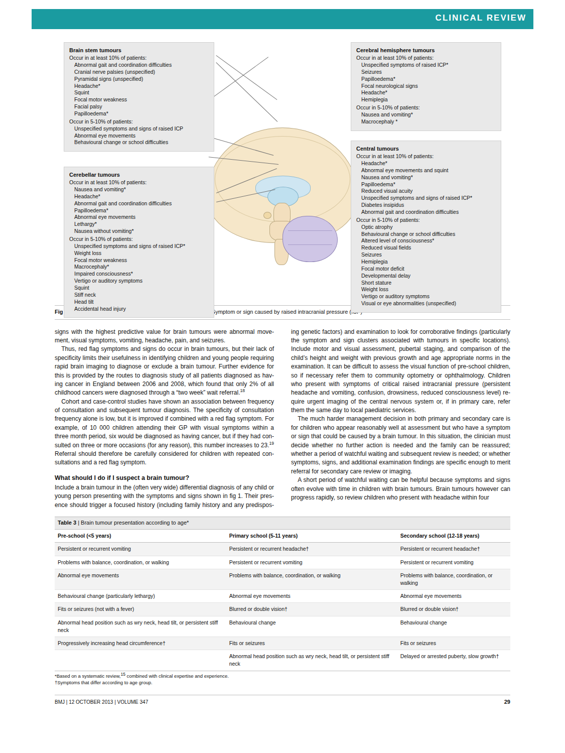CLINICAL REVIEW
Brain stem tumours
Occur in at least 10% of patients:
Abnormal gait and coordination difficulties
Cranial nerve palsies (unspecified)
Pyramidal signs (unspecified)
Headache*
Squint
Focal motor weakness
Facial palsy
Papilloedema*
Occur in 5-10% of patients:
Unspecified symptoms and signs of raised ICP
Abnormal eye movements
Behavioural change or school difficulties
Cerebellar tumours
Occur in at least 10% of patients:
Nausea and vomiting*
Headache*
Abnormal gait and coordination difficulties
Papilloedema*
Abnormal eye movements
Lethargy*
Nausea without vomiting*
Occur in 5-10% of patients:
Unspecified symptoms and signs of raised ICP*
Weight loss
Focal motor weakness
Macrocephaly*
Impaired consciousness*
Vertigo or auditory symptoms
Squint
Stiff neck
Head tilt
Accidental head injury
Cerebral hemisphere tumours
Occur in at least 10% of patients:
Unspecified symptoms of raised ICP*
Seizures
Papilloedema*
Focal neurological signs
Headache*
Hemiplegia
Occur in 5-10% of patients:
Nausea and vomiting*
Macrocephaly *
Central tumours
Occur in at least 10% of patients:
Headache*
Abnormal eye movements and squint
Nausea and vomiting*
Papilloedema*
Reduced visual acuity
Unspecified symptoms and signs of raised ICP*
Diabetes insipidus
Abnormal gait and coordination difficulties
Occur in 5-10% of patients:
Optic atrophy
Behavioural change or school difficulties
Altered level of consciousness*
Reduced visual fields
Seizures
Hemiplegia
Focal motor deficit
Developmental delay
Short stature
Weight loss
Vertigo or auditory symptoms
Visual or eye abnormalities (unspecified)
Fig 1 | Brain tumour presentation according to tumour location. *Symptom or sign caused by raised intracranial pressure (ICP)
signs with the highest predictive value for brain tumours were abnormal movement, visual symptoms, vomiting, headache, pain, and seizures.
Thus, red flag symptoms and signs do occur in brain tumours, but their lack of specificity limits their usefulness in identifying children and young people requiring rapid brain imaging to diagnose or exclude a brain tumour. Further evidence for this is provided by the routes to diagnosis study of all patients diagnosed as having cancer in England between 2006 and 2008, which found that only 2% of all childhood cancers were diagnosed through a “two week” wait referral.18
Cohort and case-control studies have shown an association between frequency of consultation and subsequent tumour diagnosis. The specificity of consultation frequency alone is low, but it is improved if combined with a red flag symptom. For example, of 10 000 children attending their GP with visual symptoms within a three month period, six would be diagnosed as having cancer, but if they had consulted on three or more occasions (for any reason), this number increases to 23.19 Referral should therefore be carefully considered for children with repeated consultations and a red flag symptom.
What should I do if I suspect a brain tumour?
Include a brain tumour in the (often very wide) differential diagnosis of any child or young person presenting with the symptoms and signs shown in fig 1. Their presence should trigger a focused history (including family history and any predisposing genetic factors) and examination to look for corroborative findings (particularly the symptom and sign clusters associated with tumours in specific locations). Include motor and visual assessment, pubertal staging, and comparison of the child’s height and weight with previous growth and age appropriate norms in the examination. It can be difficult to assess the visual function of pre-school children, so if necessary refer them to community optometry or ophthalmology. Children who present with symptoms of critical raised intracranial pressure (persistent headache and vomiting, confusion, drowsiness, reduced consciousness level) require urgent imaging of the central nervous system or, if in primary care, refer them the same day to local paediatric services.
The much harder management decision in both primary and secondary care is for children who appear reasonably well at assessment but who have a symptom or sign that could be caused by a brain tumour. In this situation, the clinician must decide whether no further action is needed and the family can be reassured; whether a period of watchful waiting and subsequent review is needed; or whether symptoms, signs, and additional examination findings are specific enough to merit referral for secondary care review or imaging.
A short period of watchful waiting can be helpful because symptoms and signs often evolve with time in children with brain tumours. Brain tumours however can progress rapidly, so review children who present with headache within four
Table 3 | Brain tumour presentation according to age*
| Pre-school (<5 years) | Primary school (5-11 years) | Secondary school (12-18 years) |
| --- | --- | --- |
| Persistent or recurrent vomiting | Persistent or recurrent headache† | Persistent or recurrent headache† |
| Problems with balance, coordination, or walking | Persistent or recurrent vomiting | Persistent or recurrent vomiting |
| Abnormal eye movements | Problems with balance, coordination, or walking | Problems with balance, coordination, or walking |
| Behavioural change (particularly lethargy) | Abnormal eye movements | Abnormal eye movements |
| Fits or seizures (not with a fever) | Blurred or double vision† | Blurred or double vision† |
| Abnormal head position such as wry neck, head tilt, or persistent stiff neck | Behavioural change | Behavioural change |
| Progressively increasing head circumference† | Fits or seizures | Fits or seizures |
| | Abnormal head position such as wry neck, head tilt, or persistent stiff neck | Delayed or arrested puberty, slow growth† |
*Based on a systematic review,15 combined with clinical expertise and experience.
†Symptoms that differ according to age group.
BMJ | 12 OCTOBER 2013 | VOLUME 347
29